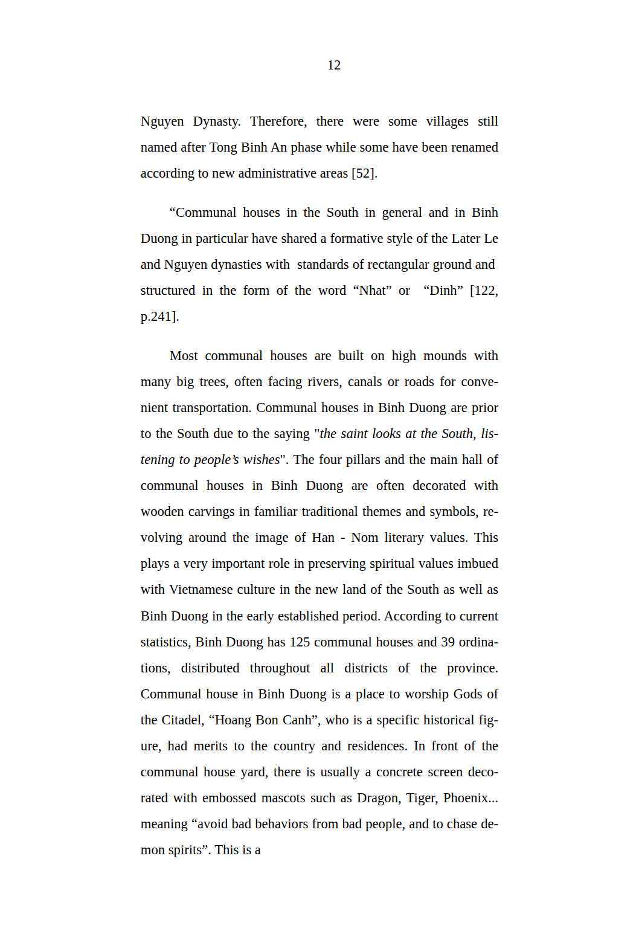12
Nguyen Dynasty. Therefore, there were some villages still named after Tong Binh An phase while some have been renamed according to new administrative areas [52].
“Communal houses in the South in general and in Binh Duong in particular have shared a formative style of the Later Le and Nguyen dynasties with standards of rectangular ground and structured in the form of the word “Nhat” or “Dinh” [122, p.241].
Most communal houses are built on high mounds with many big trees, often facing rivers, canals or roads for convenient transportation. Communal houses in Binh Duong are prior to the South due to the saying "the saint looks at the South, listening to people’s wishes". The four pillars and the main hall of communal houses in Binh Duong are often decorated with wooden carvings in familiar traditional themes and symbols, revolving around the image of Han - Nom literary values. This plays a very important role in preserving spiritual values imbued with Vietnamese culture in the new land of the South as well as Binh Duong in the early established period. According to current statistics, Binh Duong has 125 communal houses and 39 ordinations, distributed throughout all districts of the province. Communal house in Binh Duong is a place to worship Gods of the Citadel, “Hoang Bon Canh”, who is a specific historical figure, had merits to the country and residences. In front of the communal house yard, there is usually a concrete screen decorated with embossed mascots such as Dragon, Tiger, Phoenix... meaning “avoid bad behaviors from bad people, and to chase demon spirits”. This is a